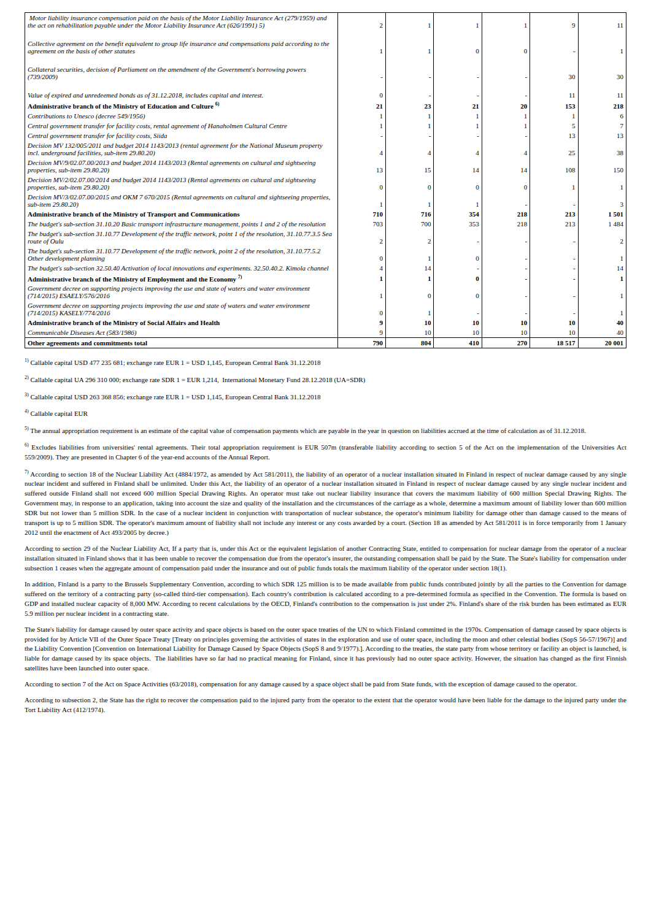| Motor liability insurance compensation paid on the basis of the Motor Liability Insurance Act (279/1959) and the act on rehabilitation payable under the Motor Liability Insurance Act (626/1991) 5) | 2 | 1 | 1 | 1 | 9 | 11 |
| Collective agreement on the benefit equivalent to group life insurance and compensations paid according to the agreement on the basis of other statutes | 1 | 1 | 0 | 0 | - | 1 |
| Collateral securities, decision of Parliament on the amendment of the Government's borrowing powers (739/2009) | - | - | - | - | 30 | 30 |
| Value of expired and unredeemed bonds as of 31.12.2018, includes capital and interest. | 0 | - | - | - | 11 | 11 |
| Administrative branch of the Ministry of Education and Culture 6) | 21 | 23 | 21 | 20 | 153 | 218 |
| Contributions to Unesco (decree 549/1956) | 1 | 1 | 1 | 1 | 1 | 6 |
| Central government transfer for facility costs, rental agreement of Hanaholmen Cultural Centre | 1 | 1 | 1 | 1 | 5 | 7 |
| Central government transfer for facility costs, Siida | - | - | - | - | 13 | 13 |
| Decision MV 132/005/2011 and budget 2014 1143/2013 (rental agreement for the National Museum property incl. underground facilities, sub-item 29.80.20) | 4 | 4 | 4 | 4 | 25 | 38 |
| Decision MV/9/02.07.00/2013 and budget 2014 1143/2013 (Rental agreements on cultural and sightseeing properties, sub-item 29.80.20) | 13 | 15 | 14 | 14 | 108 | 150 |
| Decision MV/2/02.07.00/2014 and budget 2014 1143/2013 (Rental agreements on cultural and sightseeing properties, sub-item 29.80.20) | 0 | 0 | 0 | 0 | 1 | 1 |
| Decision MV/3/02.07.00/2015 and OKM 7 670/2015 (Rental agreements on cultural and sightseeing properties, sub-item 29.80.20) | 1 | 1 | 1 | - | - | 3 |
| Administrative branch of the Ministry of Transport and Communications | 710 | 716 | 354 | 218 | 213 | 1 501 |
| The budget's sub-section 31.10.20 Basic transport infrastructure management, points 1 and 2 of the resolution | 703 | 700 | 353 | 218 | 213 | 1 484 |
| The budget's sub-section 31.10.77 Development of the traffic network, point 1 of the resolution, 31.10.77.3.5 Sea route of Oulu | 2 | 2 | - | - | - | 2 |
| The budget's sub-section 31.10.77 Development of the traffic network, point 2 of the resolution, 31.10.77.5.2 Other development planning | 0 | 1 | 0 | - | - | 1 |
| The budget's sub-section 32.50.40 Activation of local innovations and experiments. 32.50.40.2. Kimola channel | 4 | 14 | - | - | - | 14 |
| Administrative branch of the Ministry of Employment and the Economy 7) | 1 | 1 | 0 | - | - | 1 |
| Government decree on supporting projects improving the use and state of waters and water environment (714/2015) ESAELY/576/2016 | 1 | 0 | 0 | - | - | 1 |
| Government decree on supporting projects improving the use and state of waters and water environment (714/2015) KASELY/774/2016 | 0 | 1 | - | - | - | 1 |
| Administrative branch of the Ministry of Social Affairs and Health | 9 | 10 | 10 | 10 | 10 | 40 |
| Communicable Diseases Act (583/1986) | 9 | 10 | 10 | 10 | 10 | 40 |
| Other agreements and commitments total | 790 | 804 | 410 | 270 | 18 517 | 20 001 |
1) Callable capital USD 477 235 681; exchange rate EUR 1 = USD 1,145, European Central Bank 31.12.2018
2) Callable capital UA 296 310 000; exchange rate SDR 1 = EUR 1,214, International Monetary Fund 28.12.2018 (UA=SDR)
3) Callable capital USD 263 368 856; exchange rate EUR 1 = USD 1,145, European Central Bank 31.12.2018
4) Callable capital EUR
5) The annual appropriation requirement is an estimate of the capital value of compensation payments which are payable in the year in question on liabilities accrued at the time of calculation as of 31.12.2018.
6) Excludes liabilities from universities' rental agreements. Their total appropriation requirement is EUR 507m (transferable liability according to section 5 of the Act on the implementation of the Universities Act 559/2009). They are presented in Chapter 6 of the year-end accounts of the Annual Report.
7) According to section 18 of the Nuclear Liability Act (4884/1972, as amended by Act 581/2011), the liability of an operator of a nuclear installation situated in Finland in respect of nuclear damage caused by any single nuclear incident and suffered in Finland shall be unlimited. Under this Act, the liability of an operator of a nuclear installation situated in Finland in respect of nuclear damage caused by any single nuclear incident and suffered outside Finland shall not exceed 600 million Special Drawing Rights. An operator must take out nuclear liability insurance that covers the maximum liability of 600 million Special Drawing Rights. The Government may, in response to an application, taking into account the size and quality of the installation and the circumstances of the carriage as a whole, determine a maximum amount of liability lower than 600 million SDR but not lower than 5 million SDR. In the case of a nuclear incident in conjunction with transportation of nuclear substance, the operator's minimum liability for damage other than damage caused to the means of transport is up to 5 million SDR. The operator's maximum amount of liability shall not include any interest or any costs awarded by a court. (Section 18 as amended by Act 581/2011 is in force temporarily from 1 January 2012 until the enactment of Act 493/2005 by decree.)
According to section 29 of the Nuclear Liability Act, If a party that is, under this Act or the equivalent legislation of another Contracting State, entitled to compensation for nuclear damage from the operator of a nuclear installation situated in Finland shows that it has been unable to recover the compensation due from the operator's insurer, the outstanding compensation shall be paid by the State. The State's liability for compensation under subsection 1 ceases when the aggregate amount of compensation paid under the insurance and out of public funds totals the maximum liability of the operator under section 18(1).
In addition, Finland is a party to the Brussels Supplementary Convention, according to which SDR 125 million is to be made available from public funds contributed jointly by all the parties to the Convention for damage suffered on the territory of a contracting party (so-called third-tier compensation). Each country's contribution is calculated according to a pre-determined formula as specified in the Convention. The formula is based on GDP and installed nuclear capacity of 8,000 MW. According to recent calculations by the OECD, Finland's contribution to the compensation is just under 2%. Finland's share of the risk burden has been estimated as EUR 5.9 million per nuclear incident in a contracting state.
The State's liability for damage caused by outer space activity and space objects is based on the outer space treaties of the UN to which Finland committed in the 1970s. Compensation of damage caused by space objects is provided for by Article VII of the Outer Space Treaty [Treaty on principles governing the activities of states in the exploration and use of outer space, including the moon and other celestial bodies (SopS 56-57/1967)] and the Liability Convention [Convention on International Liability for Damage Caused by Space Objects (SopS 8 and 9/1977).]. According to the treaties, the state party from whose territory or facility an object is launched, is liable for damage caused by its space objects. The liabilities have so far had no practical meaning for Finland, since it has previously had no outer space activity. However, the situation has changed as the first Finnish satellites have been launched into outer space.
According to section 7 of the Act on Space Activities (63/2018), compensation for any damage caused by a space object shall be paid from State funds, with the exception of damage caused to the operator.
According to subsection 2, the State has the right to recover the compensation paid to the injured party from the operator to the extent that the operator would have been liable for the damage to the injured party under the Tort Liability Act (412/1974).